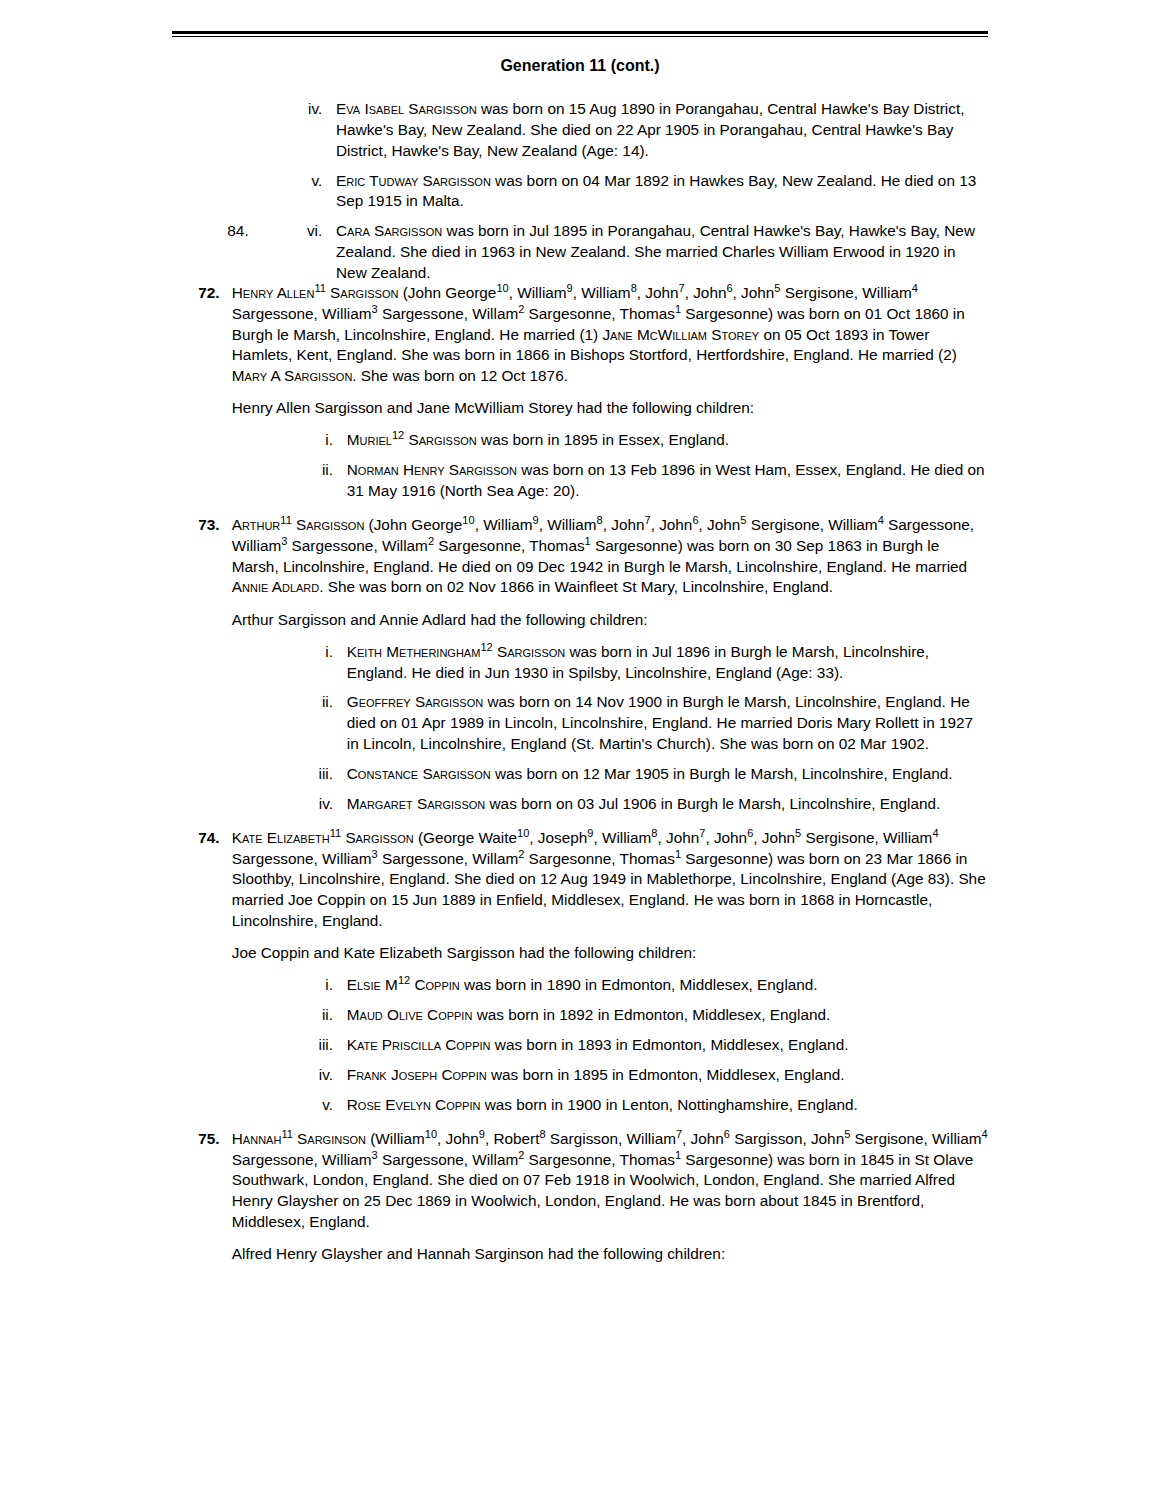Generation 11 (cont.)
iv. Eva Isabel Sargisson was born on 15 Aug 1890 in Porangahau, Central Hawke's Bay District, Hawke's Bay, New Zealand. She died on 22 Apr 1905 in Porangahau, Central Hawke's Bay District, Hawke's Bay, New Zealand (Age: 14).
v. Eric Tudway Sargisson was born on 04 Mar 1892 in Hawkes Bay, New Zealand. He died on 13 Sep 1915 in Malta.
84. vi. Cara Sargisson was born in Jul 1895 in Porangahau, Central Hawke's Bay, Hawke's Bay, New Zealand. She died in 1963 in New Zealand. She married Charles William Erwood in 1920 in New Zealand.
72.
Henry Allen11 Sargisson (John George10, William9, William8, John7, John6, John5 Sergisone, William4 Sargessone, William3 Sargessone, Willam2 Sargesonne, Thomas1 Sargesonne) was born on 01 Oct 1860 in Burgh le Marsh, Lincolnshire, England. He married (1) Jane McWilliam Storey on 05 Oct 1893 in Tower Hamlets, Kent, England. She was born in 1866 in Bishops Stortford, Hertfordshire, England. He married (2) Mary A Sargisson. She was born on 12 Oct 1876.
Henry Allen Sargisson and Jane McWilliam Storey had the following children:
i. Muriel12 Sargisson was born in 1895 in Essex, England.
ii. Norman Henry Sargisson was born on 13 Feb 1896 in West Ham, Essex, England. He died on 31 May 1916 (North Sea Age: 20).
73.
Arthur11 Sargisson (John George10, William9, William8, John7, John6, John5 Sergisone, William4 Sargessone, William3 Sargessone, Willam2 Sargesonne, Thomas1 Sargesonne) was born on 30 Sep 1863 in Burgh le Marsh, Lincolnshire, England. He died on 09 Dec 1942 in Burgh le Marsh, Lincolnshire, England. He married Annie Adlard. She was born on 02 Nov 1866 in Wainfleet St Mary, Lincolnshire, England.
Arthur Sargisson and Annie Adlard had the following children:
i. Keith Metheringham12 Sargisson was born in Jul 1896 in Burgh le Marsh, Lincolnshire, England. He died in Jun 1930 in Spilsby, Lincolnshire, England (Age: 33).
ii. Geoffrey Sargisson was born on 14 Nov 1900 in Burgh le Marsh, Lincolnshire, England. He died on 01 Apr 1989 in Lincoln, Lincolnshire, England. He married Doris Mary Rollett in 1927 in Lincoln, Lincolnshire, England (St. Martin's Church). She was born on 02 Mar 1902.
iii. Constance Sargisson was born on 12 Mar 1905 in Burgh le Marsh, Lincolnshire, England.
iv. Margaret Sargisson was born on 03 Jul 1906 in Burgh le Marsh, Lincolnshire, England.
74.
Kate Elizabeth11 Sargisson (George Waite10, Joseph9, William8, John7, John6, John5 Sergisone, William4 Sargessone, William3 Sargessone, Willam2 Sargesonne, Thomas1 Sargesonne) was born on 23 Mar 1866 in Sloothby, Lincolnshire, England. She died on 12 Aug 1949 in Mablethorpe, Lincolnshire, England (Age 83). She married Joe Coppin on 15 Jun 1889 in Enfield, Middlesex, England. He was born in 1868 in Horncastle, Lincolnshire, England.
Joe Coppin and Kate Elizabeth Sargisson had the following children:
i. Elsie M12 Coppin was born in 1890 in Edmonton, Middlesex, England.
ii. Maud Olive Coppin was born in 1892 in Edmonton, Middlesex, England.
iii. Kate Priscilla Coppin was born in 1893 in Edmonton, Middlesex, England.
iv. Frank Joseph Coppin was born in 1895 in Edmonton, Middlesex, England.
v. Rose Evelyn Coppin was born in 1900 in Lenton, Nottinghamshire, England.
75.
Hannah11 Sarginson (William10, John9, Robert8 Sargisson, William7, John6 Sargisson, John5 Sergisone, William4 Sargessone, William3 Sargessone, Willam2 Sargesonne, Thomas1 Sargesonne) was born in 1845 in St Olave Southwark, London, England. She died on 07 Feb 1918 in Woolwich, London, England. She married Alfred Henry Glaysher on 25 Dec 1869 in Woolwich, London, England. He was born about 1845 in Brentford, Middlesex, England.
Alfred Henry Glaysher and Hannah Sarginson had the following children: